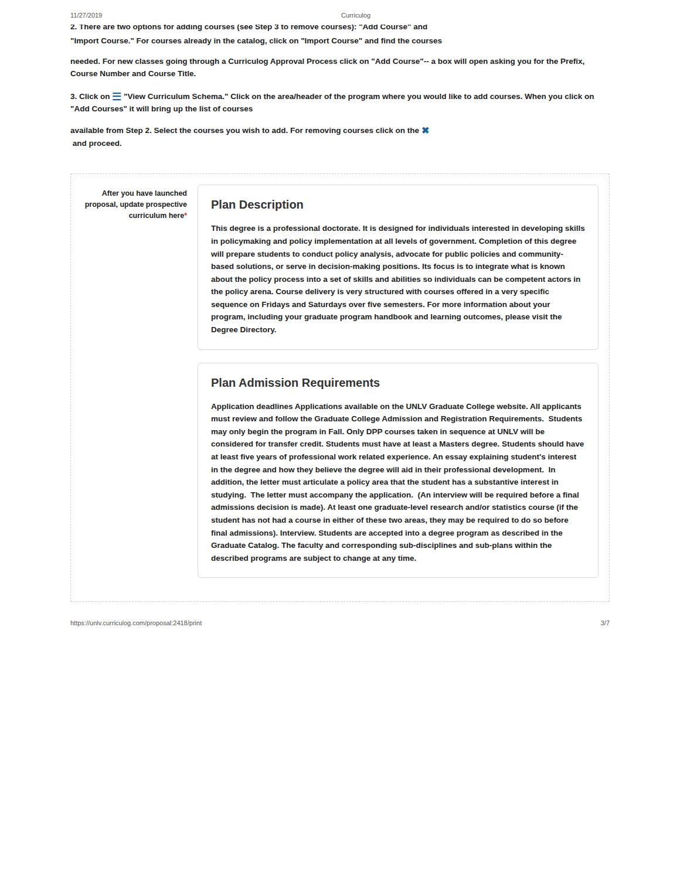11/27/2019
Curriculog
2. There are two options for adding courses (see Step 3 to remove courses): "Add Course" and
"Import Course." For courses already in the catalog, click on "Import Course" and find the courses
needed. For new classes going through a Curriculog Approval Process click on "Add Course"-- a box will open asking you for the Prefix, Course Number and Course Title.
3. Click on ☰ "View Curriculum Schema." Click on the area/header of the program where you would like to add courses. When you click on "Add Courses" it will bring up the list of courses
available from Step 2. Select the courses you wish to add. For removing courses click on the ✖
and proceed.
After you have launched proposal, update prospective curriculum here*
Plan Description
This degree is a professional doctorate. It is designed for individuals interested in developing skills in policymaking and policy implementation at all levels of government. Completion of this degree will prepare students to conduct policy analysis, advocate for public policies and community-based solutions, or serve in decision-making positions. Its focus is to integrate what is known about the policy process into a set of skills and abilities so individuals can be competent actors in the policy arena. Course delivery is very structured with courses offered in a very specific sequence on Fridays and Saturdays over five semesters. For more information about your program, including your graduate program handbook and learning outcomes, please visit the Degree Directory.
Plan Admission Requirements
Application deadlines Applications available on the UNLV Graduate College website. All applicants must review and follow the Graduate College Admission and Registration Requirements. Students may only begin the program in Fall. Only DPP courses taken in sequence at UNLV will be considered for transfer credit. Students must have at least a Masters degree. Students should have at least five years of professional work related experience. An essay explaining student's interest in the degree and how they believe the degree will aid in their professional development. In addition, the letter must articulate a policy area that the student has a substantive interest in studying. The letter must accompany the application. (An interview will be required before a final admissions decision is made). At least one graduate-level research and/or statistics course (if the student has not had a course in either of these two areas, they may be required to do so before final admissions). Interview. Students are accepted into a degree program as described in the Graduate Catalog. The faculty and corresponding sub-disciplines and sub-plans within the described programs are subject to change at any time.
https://unlv.curriculog.com/proposal:2418/print
3/7